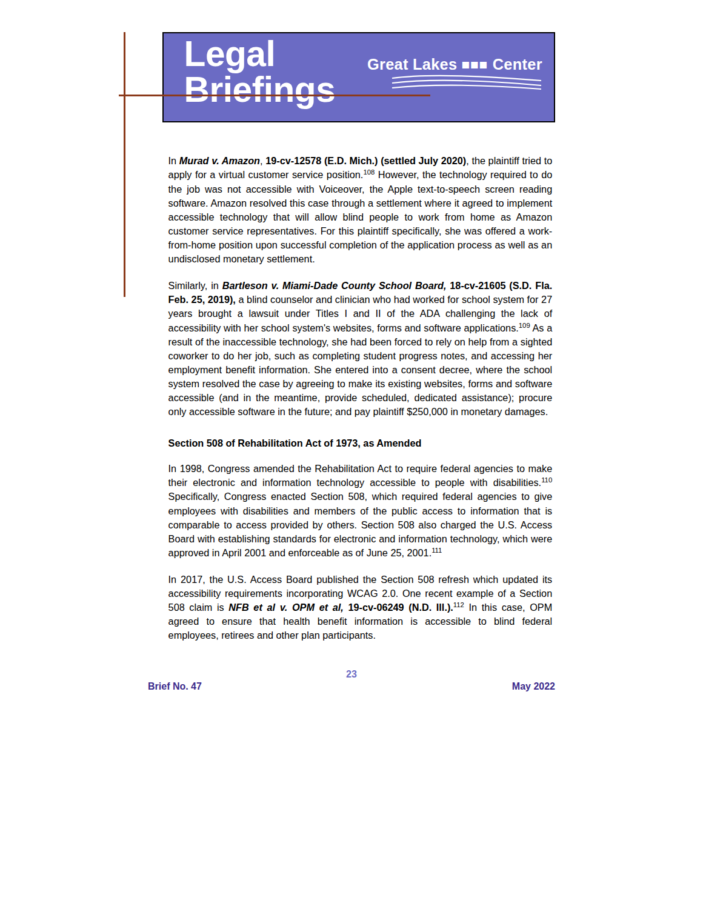Legal Briefings
Great Lakes ■■■ Center
In Murad v. Amazon, 19-cv-12578 (E.D. Mich.) (settled July 2020), the plaintiff tried to apply for a virtual customer service position.108 However, the technology required to do the job was not accessible with Voiceover, the Apple text-to-speech screen reading software. Amazon resolved this case through a settlement where it agreed to implement accessible technology that will allow blind people to work from home as Amazon customer service representatives. For this plaintiff specifically, she was offered a work-from-home position upon successful completion of the application process as well as an undisclosed monetary settlement.
Similarly, in Bartleson v. Miami-Dade County School Board, 18-cv-21605 (S.D. Fla. Feb. 25, 2019), a blind counselor and clinician who had worked for school system for 27 years brought a lawsuit under Titles I and II of the ADA challenging the lack of accessibility with her school system's websites, forms and software applications.109 As a result of the inaccessible technology, she had been forced to rely on help from a sighted coworker to do her job, such as completing student progress notes, and accessing her employment benefit information. She entered into a consent decree, where the school system resolved the case by agreeing to make its existing websites, forms and software accessible (and in the meantime, provide scheduled, dedicated assistance); procure only accessible software in the future; and pay plaintiff $250,000 in monetary damages.
Section 508 of Rehabilitation Act of 1973, as Amended
In 1998, Congress amended the Rehabilitation Act to require federal agencies to make their electronic and information technology accessible to people with disabilities.110 Specifically, Congress enacted Section 508, which required federal agencies to give employees with disabilities and members of the public access to information that is comparable to access provided by others. Section 508 also charged the U.S. Access Board with establishing standards for electronic and information technology, which were approved in April 2001 and enforceable as of June 25, 2001.111
In 2017, the U.S. Access Board published the Section 508 refresh which updated its accessibility requirements incorporating WCAG 2.0. One recent example of a Section 508 claim is NFB et al v. OPM et al, 19-cv-06249 (N.D. Ill.).112 In this case, OPM agreed to ensure that health benefit information is accessible to blind federal employees, retirees and other plan participants.
23
Brief No. 47
May 2022